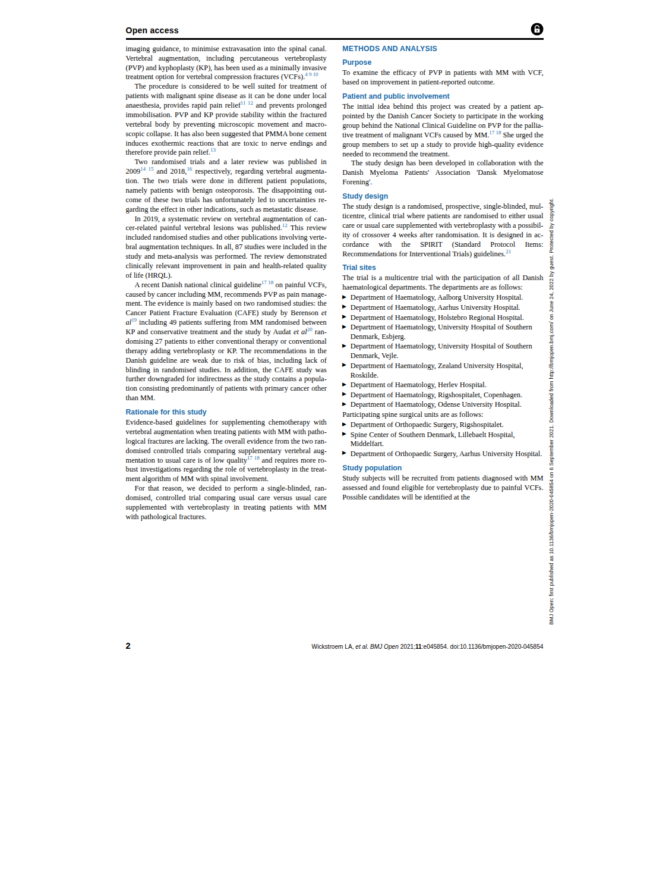BMJ Open: first published as 10.1136/bmjopen-2020-045854 on 6 September 2021. Downloaded from http://bmjopen.bmj.com/ on June 24, 2022 by guest. Protected by copyright.
Open access
imaging guidance, to minimise extravasation into the spinal canal. Vertebral augmentation, including percutaneous vertebroplasty (PVP) and kyphoplasty (KP), has been used as a minimally invasive treatment option for vertebral compression fractures (VCFs).4 9 10
The procedure is considered to be well suited for treatment of patients with malignant spine disease as it can be done under local anaesthesia, provides rapid pain relief11 12 and prevents prolonged immobilisation. PVP and KP provide stability within the fractured vertebral body by preventing microscopic movement and macroscopic collapse. It has also been suggested that PMMA bone cement induces exothermic reactions that are toxic to nerve endings and therefore provide pain relief.13
Two randomised trials and a later review was published in 200914 15 and 2018,16 respectively, regarding vertebral augmentation. The two trials were done in different patient populations, namely patients with benign osteoporosis. The disappointing outcome of these two trials has unfortunately led to uncertainties regarding the effect in other indications, such as metastatic disease.
In 2019, a systematic review on vertebral augmentation of cancer-related painful vertebral lesions was published.12 This review included randomised studies and other publications involving vertebral augmentation techniques. In all, 87 studies were included in the study and meta-analysis was performed. The review demonstrated clinically relevant improvement in pain and health-related quality of life (HRQL).
A recent Danish national clinical guideline17 18 on painful VCFs, caused by cancer including MM, recommends PVP as pain management. The evidence is mainly based on two randomised studies: the Cancer Patient Fracture Evaluation (CAFE) study by Berenson et al19 including 49 patients suffering from MM randomised between KP and conservative treatment and the study by Audat et al20 randomising 27 patients to either conventional therapy or conventional therapy adding vertebroplasty or KP. The recommendations in the Danish guideline are weak due to risk of bias, including lack of blinding in randomised studies. In addition, the CAFE study was further downgraded for indirectness as the study contains a population consisting predominantly of patients with primary cancer other than MM.
Rationale for this study
Evidence-based guidelines for supplementing chemotherapy with vertebral augmentation when treating patients with MM with pathological fractures are lacking. The overall evidence from the two randomised controlled trials comparing supplementary vertebral augmentation to usual care is of low quality17 18 and requires more robust investigations regarding the role of vertebroplasty in the treatment algorithm of MM with spinal involvement.
For that reason, we decided to perform a single-blinded, randomised, controlled trial comparing usual care versus usual care supplemented with vertebroplasty in treating patients with MM with pathological fractures.
Methods and analysis
Purpose
To examine the efficacy of PVP in patients with MM with VCF, based on improvement in patient-reported outcome.
Patient and public involvement
The initial idea behind this project was created by a patient appointed by the Danish Cancer Society to participate in the working group behind the National Clinical Guideline on PVP for the palliative treatment of malignant VCFs caused by MM.17 18 She urged the group members to set up a study to provide high-quality evidence needed to recommend the treatment.
The study design has been developed in collaboration with the Danish Myeloma Patients' Association 'Dansk Myelomatose Forening'.
Study design
The study design is a randomised, prospective, single-blinded, multicentre, clinical trial where patients are randomised to either usual care or usual care supplemented with vertebroplasty with a possibility of crossover 4 weeks after randomisation. It is designed in accordance with the SPIRIT (Standard Protocol Items: Recommendations for Interventional Trials) guidelines.21
Trial sites
The trial is a multicentre trial with the participation of all Danish haematological departments. The departments are as follows:
Department of Haematology, Aalborg University Hospital.
Department of Haematology, Aarhus University Hospital.
Department of Haematology, Holstebro Regional Hospital.
Department of Haematology, University Hospital of Southern Denmark, Esbjerg.
Department of Haematology, University Hospital of Southern Denmark, Vejle.
Department of Haematology, Zealand University Hospital, Roskilde.
Department of Haematology, Herlev Hospital.
Department of Haematology, Rigshospitalet, Copenhagen.
Department of Haematology, Odense University Hospital.
Participating spine surgical units are as follows:
Department of Orthopaedic Surgery, Rigshospitalet.
Spine Center of Southern Denmark, Lillebaelt Hospital, Middelfart.
Department of Orthopaedic Surgery, Aarhus University Hospital.
Study population
Study subjects will be recruited from patients diagnosed with MM assessed and found eligible for vertebroplasty due to painful VCFs. Possible candidates will be identified at the
2
Wickstroem LA, et al. BMJ Open 2021;11:e045854. doi:10.1136/bmjopen-2020-045854